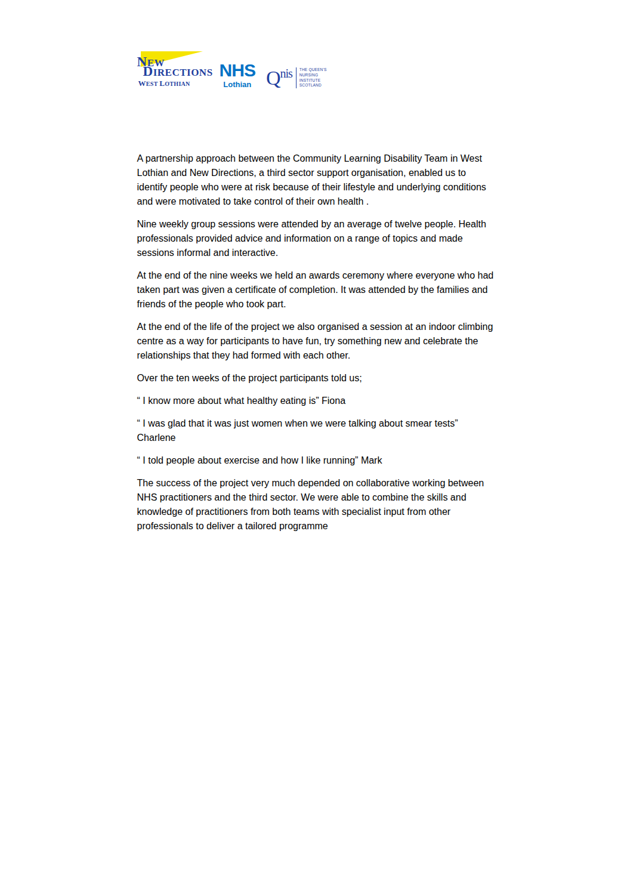NEW
DIRECTIONS
WEST LOTHIAN
NHS
Lothian
Qnis
The Queen's
Nursing
Institute
Scotland
A partnership approach between the Community Learning Disability Team in West Lothian and New Directions, a third sector support organisation, enabled us to identify people who were at risk because of their lifestyle and underlying conditions and were motivated to take control of their own health .
Nine weekly group sessions were attended by an average of twelve people. Health professionals provided advice and information on a range of topics and made sessions informal and interactive.
At the end of the nine weeks we held an awards ceremony where everyone who had taken part was given a certificate of completion. It was attended by the families and friends of the people who took part.
At the end of the life of the project we also organised a session at an indoor climbing centre as a way for participants to have fun, try something new and celebrate the relationships that they had formed with each other.
Over the ten weeks of the project participants told us;
“ I know more about what healthy eating is” Fiona
“ I was glad that it was just women when we were talking about smear tests” Charlene
“ I told people about exercise and how I like running” Mark
The success of the project very much depended on collaborative working between NHS practitioners and the third sector. We were able to combine the skills and knowledge of practitioners from both teams with specialist input from other professionals to deliver a tailored programme